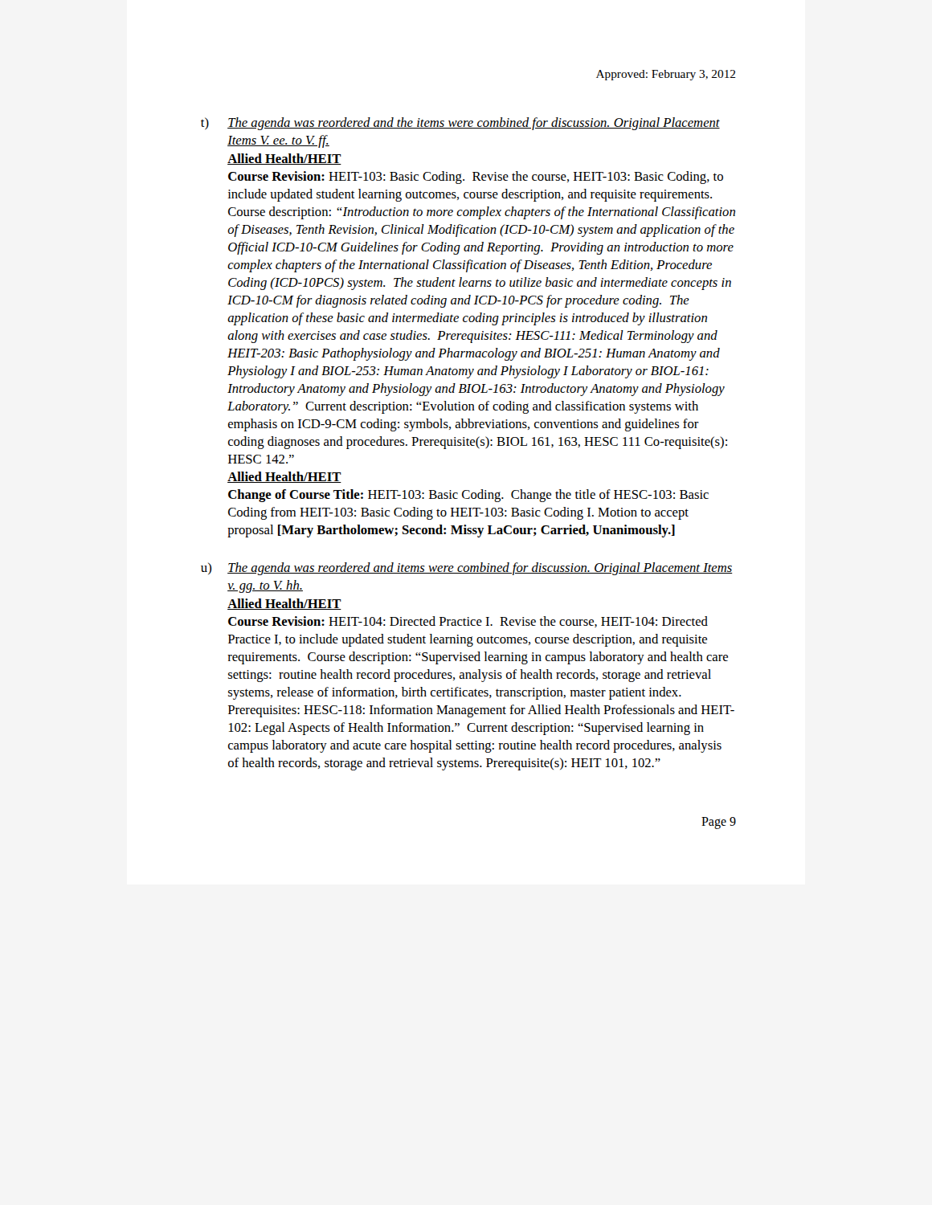Approved: February 3, 2012
t) The agenda was reordered and the items were combined for discussion. Original Placement Items V. ee. to V. ff. Allied Health/HEIT
Course Revision: HEIT-103: Basic Coding. Revise the course, HEIT-103: Basic Coding, to include updated student learning outcomes, course description, and requisite requirements. Course description: “Introduction to more complex chapters of the International Classification of Diseases, Tenth Revision, Clinical Modification (ICD-10-CM) system and application of the Official ICD-10-CM Guidelines for Coding and Reporting. Providing an introduction to more complex chapters of the International Classification of Diseases, Tenth Edition, Procedure Coding (ICD-10PCS) system. The student learns to utilize basic and intermediate concepts in ICD-10-CM for diagnosis related coding and ICD-10-PCS for procedure coding. The application of these basic and intermediate coding principles is introduced by illustration along with exercises and case studies. Prerequisites: HESC-111: Medical Terminology and HEIT-203: Basic Pathophysiology and Pharmacology and BIOL-251: Human Anatomy and Physiology I and BIOL-253: Human Anatomy and Physiology I Laboratory or BIOL-161: Introductory Anatomy and Physiology and BIOL-163: Introductory Anatomy and Physiology Laboratory.” Current description: “Evolution of coding and classification systems with emphasis on ICD-9-CM coding: symbols, abbreviations, conventions and guidelines for coding diagnoses and procedures. Prerequisite(s): BIOL 161, 163, HESC 111 Co-requisite(s): HESC 142.”
Allied Health/HEIT
Change of Course Title: HEIT-103: Basic Coding. Change the title of HESC-103: Basic Coding from HEIT-103: Basic Coding to HEIT-103: Basic Coding I. Motion to accept proposal [Mary Bartholomew; Second: Missy LaCour; Carried, Unanimously.]
u) The agenda was reordered and items were combined for discussion. Original Placement Items v. gg. to V. hh. Allied Health/HEIT
Course Revision: HEIT-104: Directed Practice I. Revise the course, HEIT-104: Directed Practice I, to include updated student learning outcomes, course description, and requisite requirements. Course description: “Supervised learning in campus laboratory and health care settings: routine health record procedures, analysis of health records, storage and retrieval systems, release of information, birth certificates, transcription, master patient index. Prerequisites: HESC-118: Information Management for Allied Health Professionals and HEIT-102: Legal Aspects of Health Information.” Current description: “Supervised learning in campus laboratory and acute care hospital setting: routine health record procedures, analysis of health records, storage and retrieval systems. Prerequisite(s): HEIT 101, 102.”
Page 9